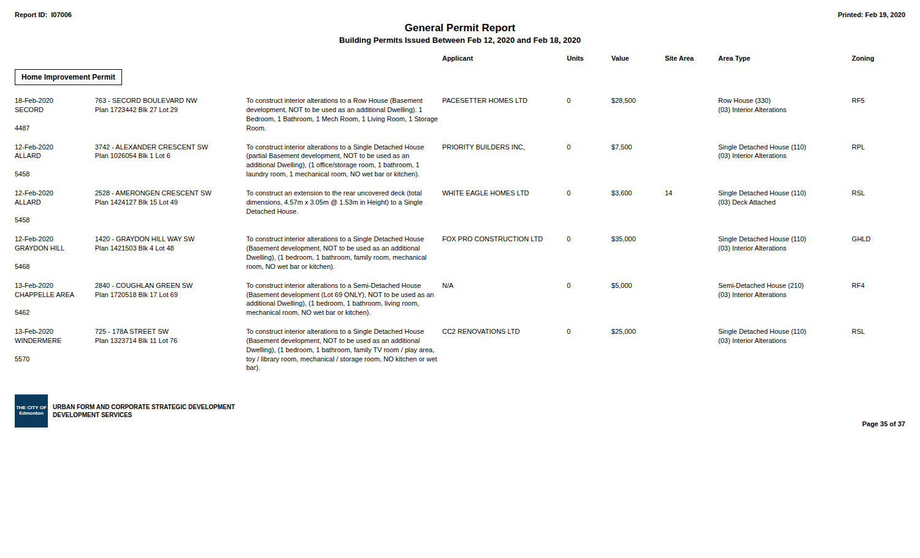Report ID: I07006
Printed: Feb 19, 2020
General Permit Report
Building Permits Issued Between Feb 12, 2020 and Feb 18, 2020
| | | | Applicant | Units | Value | Site Area | Area Type | Zoning |
| --- | --- | --- | --- | --- | --- | --- | --- | --- |
| Home Improvement Permit |
| 18-Feb-2020 SECORD 4487 | 763 - SECORD BOULEVARD NW Plan 1723442 Blk 27 Lot 29 | To construct interior alterations to a Row House (Basement development, NOT to be used as an additional Dwelling). 1 Bedroom, 1 Bathroom, 1 Mech Room, 1 Living Room, 1 Storage Room. | PACESETTER HOMES LTD | 0 | $28,500 | | Row House (330) (03) Interior Alterations | RF5 |
| 12-Feb-2020 ALLARD 5458 | 3742 - ALEXANDER CRESCENT SW Plan 1026054 Blk 1 Lot 6 | To construct interior alterations to a Single Detached House (partial Basement development, NOT to be used as an additional Dwelling), (1 office/storage room, 1 bathroom, 1 laundry room, 1 mechanical room, NO wet bar or kitchen). | PRIORITY BUILDERS INC, | 0 | $7,500 | | Single Detached House (110) (03) Interior Alterations | RPL |
| 12-Feb-2020 ALLARD 5458 | 2528 - AMERONGEN CRESCENT SW Plan 1424127 Blk 15 Lot 49 | To construct an extension to the rear uncovered deck (total dimensions, 4.57m x 3.05m @ 1.53m in Height) to a Single Detached House. | WHITE EAGLE HOMES LTD | 0 | $3,600 | 14 | Single Detached House (110) (03) Deck Attached | RSL |
| 12-Feb-2020 GRAYDON HILL 5468 | 1420 - GRAYDON HILL WAY SW Plan 1421503 Blk 4 Lot 48 | To construct interior alterations to a Single Detached House (Basement development, NOT to be used as an additional Dwelling), (1 bedroom, 1 bathroom, family room, mechanical room, NO wet bar or kitchen). | FOX PRO CONSTRUCTION LTD | 0 | $35,000 | | Single Detached House (110) (03) Interior Alterations | GHLD |
| 13-Feb-2020 CHAPPELLE AREA 5462 | 2840 - COUGHLAN GREEN SW Plan 1720518 Blk 17 Lot 69 | To construct interior alterations to a Semi-Detached House (Basement development (Lot 69 ONLY), NOT to be used as an additional Dwelling), (1 bedroom, 1 bathroom, living room, mechanical room, NO wet bar or kitchen). | N/A | 0 | $5,000 | | Semi-Detached House (210) (03) Interior Alterations | RF4 |
| 13-Feb-2020 WINDERMERE 5570 | 725 - 178A STREET SW Plan 1323714 Blk 11 Lot 76 | To construct interior alterations to a Single Detached House (Basement development, NOT to be used as an additional Dwelling), (1 bedroom, 1 bathroom, family TV room / play area, toy / library room, mechanical / storage room, NO kitchen or wet bar). | CC2 RENOVATIONS LTD | 0 | $25,000 | | Single Detached House (110) (03) Interior Alterations | RSL |
THE CITY OF
Edmonton
URBAN FORM AND CORPORATE STRATEGIC DEVELOPMENT
DEVELOPMENT SERVICES
Page 35 of 37